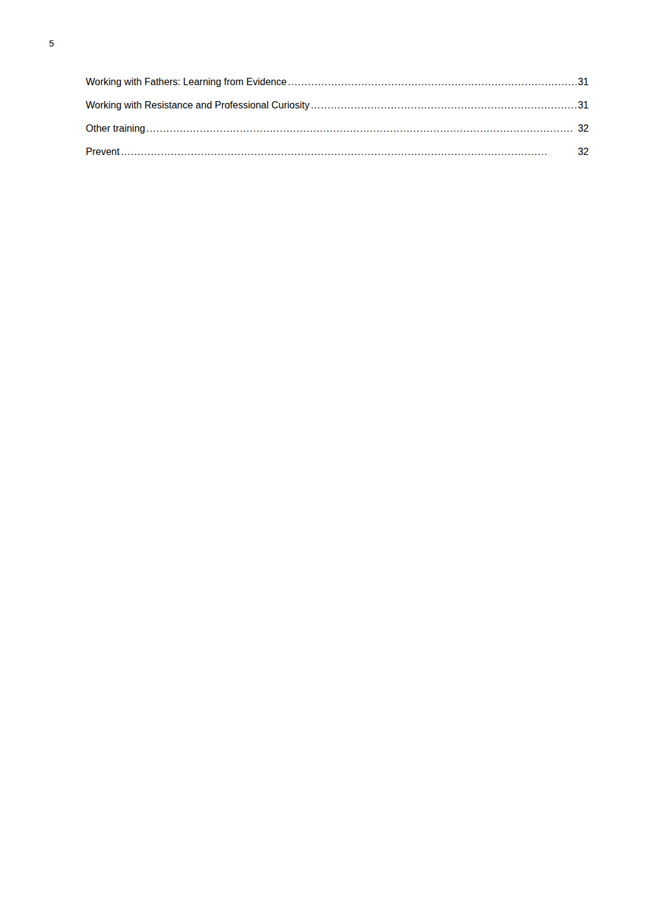5
Working with Fathers: Learning from Evidence ................................................................................................................................ 31
Working with Resistance and Professional Curiosity ................................................................................................................................ 31
Other training ................................................................................................................................ 32
Prevent ................................................................................................................................ 32